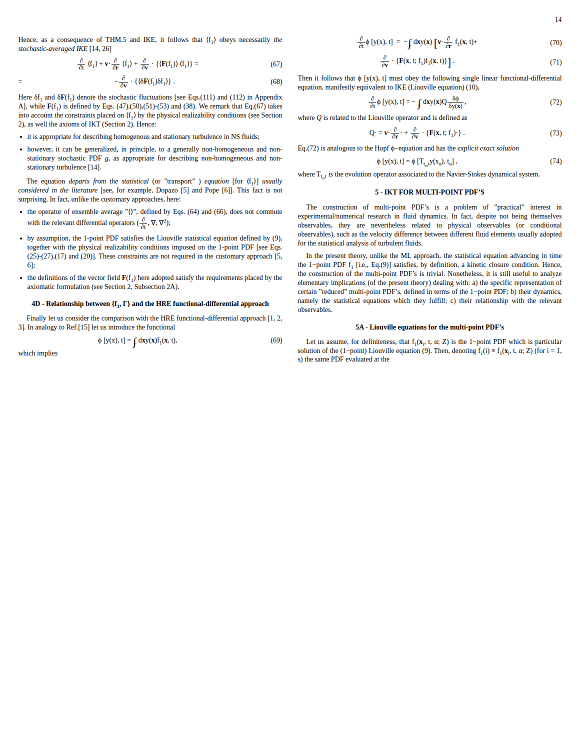14
Hence, as a consequence of THM.5 and IKE, it follows that ⟨f1⟩ obeys necessarily the stochastic-averaged IKE [14, 26]
∂∂t ⟨f1⟩ + v·∂∂r ⟨f1⟩ + ∂∂v · {⟨F(f1)⟩ ⟨f1⟩} =
(67)
=
−∂∂v · {⟨δF(f1)δf1⟩} .
(68)
Here δf1 and δF(f1) denote the stochastic fluctuations [see Eqs.(111) and (112) in Appendix A], while F(f1) is defined by Eqs. (47),(50),(51)-(53) and (38). We remark that Eq.(67) takes into account the constraints placed on ⟨f1⟩ by the physical realizability conditions (see Section 2), as well the axioms of IKT (Section 2). Hence:
it is appropriate for describing homogenous and stationary turbulence in NS fluids;
however, it can be generalized, in principle, to a generally non-homogeneous and non-stationary stochastic PDF g, as appropriate for describing non-homogeneous and non-stationary turbulence [14].
The equation departs from the statistical (or ”transport” ) equation [for ⟨f1⟩] usually considered in the literature [see, for example, Dopazo [5] and Pope [6]]. This fact is not surprising. In fact, unlike the customary approaches, here:
the operator of ensemble average ”⟨⟩”, defined by Eqs. (64) and (66), does not commute with the relevant differential operators (∂∂t, ∇, ∇2);
by assumption, the 1-point PDF satisfies the Liouville statistical equation defined by (9), together with the physical realizability conditions imposed on the 1-point PDF [see Eqs. (25)-(27),(17) and (20)]. These constraints are not required in the customary approach [5, 6];
the definitions of the vector field F(f1) here adopted satisfy the requirements placed by the axiomatic formulation (see Section 2, Subsection 2A).
4D - Relationship between {f1, Γ} and the HRE functional-differential approach
Finally let us consider the comparison with the HRE functional-differential approach [1, 2, 3]. In analogy to Ref.[15] let us introduce the functional
ϕ [y(x), t] = ∫Γ dxy(x)f1(x, t),
(69)
which implies
∂∂tϕ [y(x), t] = −∫Γ dxy(x) [v·∂∂r f1(x, t)+
(70)
∂∂v · {F(x, t; f1)f1(x, t)}] .
(71)
Then it follows that ϕ [y(x), t] must obey the following single linear functional-differential equation, manifestly equivalent to IKE (Liouville equation) (10),
∂∂tϕ [y(x), t] = − ∫Γ dxy(x)Qδϕ δy(x),
(72)
where Q is related to the Liouville operator and is defined as
Q· = v·∂∂r· + ∂∂v · {F(x, t; f1)·} .
(73)
Eq.(72) is analogous to the Hopf ϕ−equation and has the explicit exact solution
ϕ [y(x), t] = ϕ [Tto,ty(xo), to] ,
(74)
where Tto,t is the evolution operator associated to the Navier-Stokes dynamical system.
5 - IKT FOR MULTI-POINT PDF’S
The construction of multi-point PDF’s is a problem of ”practical” interest in experimental/numerical research in fluid dynamics. In fact, despite not being themselves observables, they are nevertheless related to physical observables (or conditional observables), such as the velocity difference between different fluid elements usually adopted for the statistical analysis of turbulent fluids.
In the present theory, unlike the ML approach, the statistical equation advancing in time the 1−point PDF f1 [i.e., Eq.(9)] satisfies, by definition, a kinetic closure condition. Hence, the construction of the multi-point PDF’s is trivial. Nonetheless, it is still useful to analyze elementary implications (of the present theory) dealing with: a) the specific representation of certain ”reduced” multi-point PDF’s, defined in terms of the 1−point PDF; b) their dynamics, namely the statistical equations which they fulfill; c) their relationship with the relevant observables.
5A - Liouville equations for the multi-point PDF’s
Let us assume, for definiteness, that f1(xi, t, α; Z) is the 1−point PDF which is particular solution of the (1−point) Liouville equation (9). Then, denoting f1(i) ≡ f1(xi, t, α; Z) (for i = 1, s) the same PDF evaluated at the